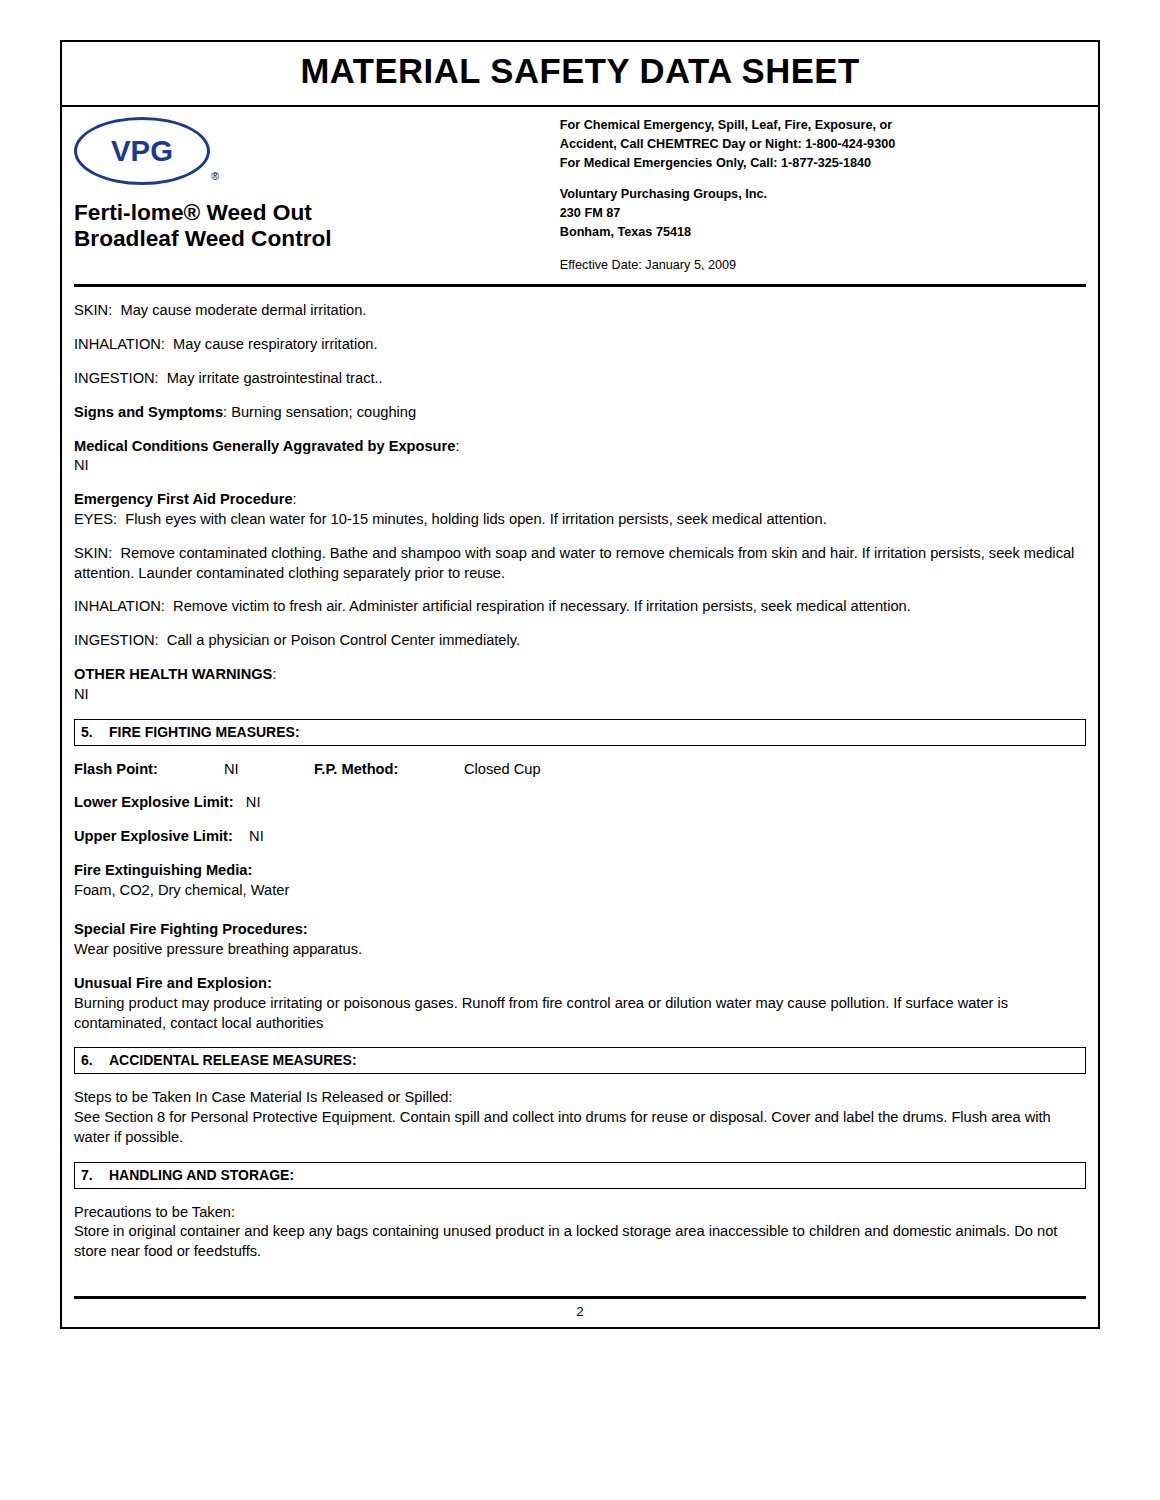MATERIAL SAFETY DATA SHEET
VPG ®
Ferti-lome® Weed Out
Broadleaf Weed Control
For Chemical Emergency, Spill, Leaf, Fire, Exposure, or
Accident, Call CHEMTREC Day or Night: 1-800-424-9300
For Medical Emergencies Only, Call: 1-877-325-1840
Voluntary Purchasing Groups, Inc.
230 FM 87
Bonham, Texas 75418
Effective Date: January 5, 2009
SKIN: May cause moderate dermal irritation.
INHALATION: May cause respiratory irritation.
INGESTION: May irritate gastrointestinal tract..
Signs and Symptoms: Burning sensation; coughing
Medical Conditions Generally Aggravated by Exposure:
NI
Emergency First Aid Procedure:
EYES: Flush eyes with clean water for 10-15 minutes, holding lids open. If irritation persists, seek medical attention.
SKIN: Remove contaminated clothing. Bathe and shampoo with soap and water to remove chemicals from skin and hair. If irritation persists, seek medical attention. Launder contaminated clothing separately prior to reuse.
INHALATION: Remove victim to fresh air. Administer artificial respiration if necessary. If irritation persists, seek medical attention.
INGESTION: Call a physician or Poison Control Center immediately.
OTHER HEALTH WARNINGS:
NI
5. FIRE FIGHTING MEASURES:
Flash Point:
NI
F.P. Method:
Closed Cup
Lower Explosive Limit: NI
Upper Explosive Limit: NI
Fire Extinguishing Media:
Foam, CO2, Dry chemical, Water
Special Fire Fighting Procedures:
Wear positive pressure breathing apparatus.
Unusual Fire and Explosion:
Burning product may produce irritating or poisonous gases. Runoff from fire control area or dilution water may cause pollution. If surface water is contaminated, contact local authorities
6. ACCIDENTAL RELEASE MEASURES:
Steps to be Taken In Case Material Is Released or Spilled:
See Section 8 for Personal Protective Equipment. Contain spill and collect into drums for reuse or disposal. Cover and label the drums. Flush area with water if possible.
7. HANDLING AND STORAGE:
Precautions to be Taken:
Store in original container and keep any bags containing unused product in a locked storage area inaccessible to children and domestic animals. Do not store near food or feedstuffs.
2